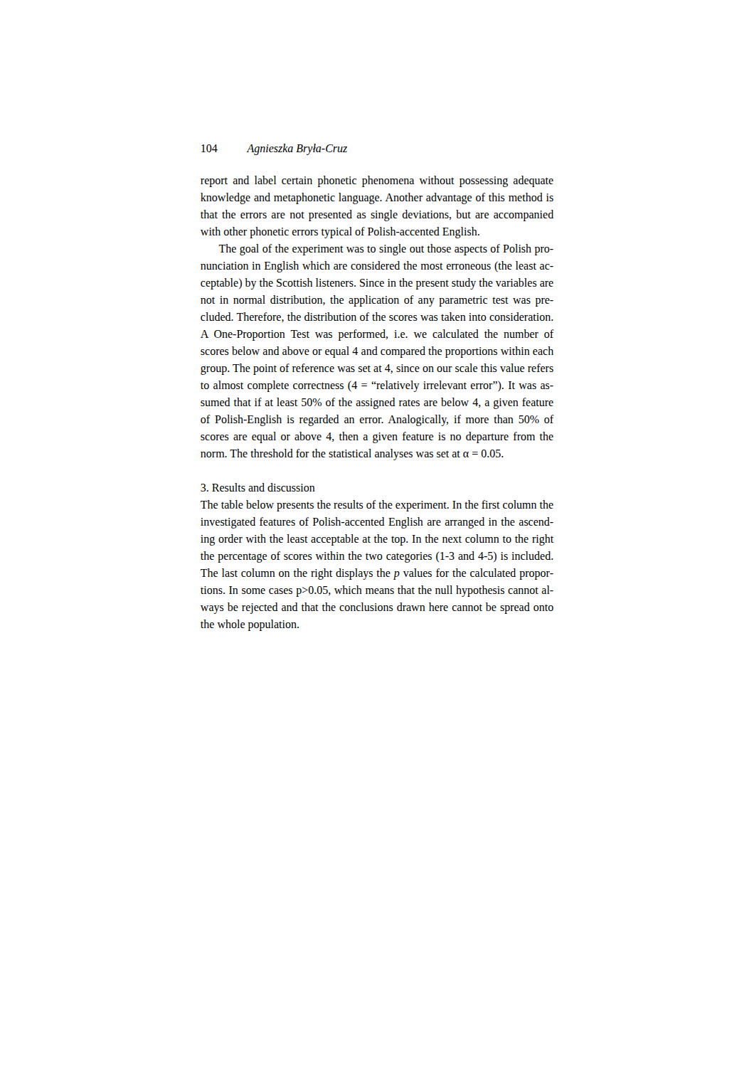104 Agnieszka Bryła-Cruz
report and label certain phonetic phenomena without possessing adequate knowledge and metaphonetic language. Another advantage of this method is that the errors are not presented as single deviations, but are accompanied with other phonetic errors typical of Polish-accented English.
The goal of the experiment was to single out those aspects of Polish pronunciation in English which are considered the most erroneous (the least acceptable) by the Scottish listeners. Since in the present study the variables are not in normal distribution, the application of any parametric test was precluded. Therefore, the distribution of the scores was taken into consideration. A One-Proportion Test was performed, i.e. we calculated the number of scores below and above or equal 4 and compared the proportions within each group. The point of reference was set at 4, since on our scale this value refers to almost complete correctness (4 = “relatively irrelevant error”). It was assumed that if at least 50% of the assigned rates are below 4, a given feature of Polish-English is regarded an error. Analogically, if more than 50% of scores are equal or above 4, then a given feature is no departure from the norm. The threshold for the statistical analyses was set at α = 0.05.
3. Results and discussion
The table below presents the results of the experiment. In the first column the investigated features of Polish-accented English are arranged in the ascending order with the least acceptable at the top. In the next column to the right the percentage of scores within the two categories (1-3 and 4-5) is included. The last column on the right displays the p values for the calculated proportions. In some cases p>0.05, which means that the null hypothesis cannot always be rejected and that the conclusions drawn here cannot be spread onto the whole population.